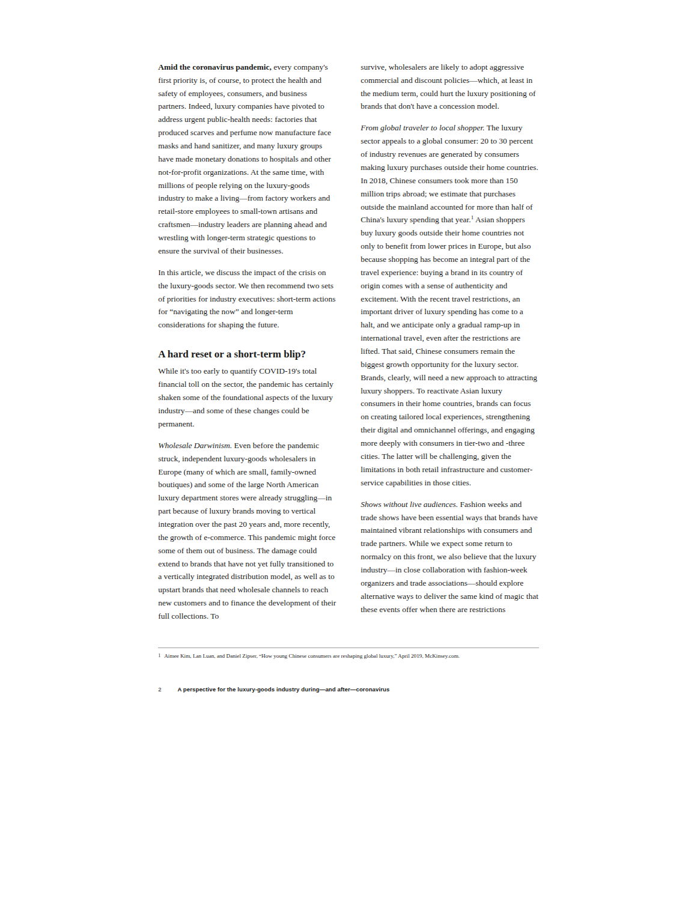Amid the coronavirus pandemic, every company's first priority is, of course, to protect the health and safety of employees, consumers, and business partners. Indeed, luxury companies have pivoted to address urgent public-health needs: factories that produced scarves and perfume now manufacture face masks and hand sanitizer, and many luxury groups have made monetary donations to hospitals and other not-for-profit organizations. At the same time, with millions of people relying on the luxury-goods industry to make a living—from factory workers and retail-store employees to small-town artisans and craftsmen—industry leaders are planning ahead and wrestling with longer-term strategic questions to ensure the survival of their businesses.
In this article, we discuss the impact of the crisis on the luxury-goods sector. We then recommend two sets of priorities for industry executives: short-term actions for “navigating the now” and longer-term considerations for shaping the future.
A hard reset or a short-term blip?
While it's too early to quantify COVID-19's total financial toll on the sector, the pandemic has certainly shaken some of the foundational aspects of the luxury industry—and some of these changes could be permanent.
Wholesale Darwinism. Even before the pandemic struck, independent luxury-goods wholesalers in Europe (many of which are small, family-owned boutiques) and some of the large North American luxury department stores were already struggling—in part because of luxury brands moving to vertical integration over the past 20 years and, more recently, the growth of e-commerce. This pandemic might force some of them out of business. The damage could extend to brands that have not yet fully transitioned to a vertically integrated distribution model, as well as to upstart brands that need wholesale channels to reach new customers and to finance the development of their full collections. To
survive, wholesalers are likely to adopt aggressive commercial and discount policies—which, at least in the medium term, could hurt the luxury positioning of brands that don't have a concession model.
From global traveler to local shopper. The luxury sector appeals to a global consumer: 20 to 30 percent of industry revenues are generated by consumers making luxury purchases outside their home countries. In 2018, Chinese consumers took more than 150 million trips abroad; we estimate that purchases outside the mainland accounted for more than half of China's luxury spending that year.1 Asian shoppers buy luxury goods outside their home countries not only to benefit from lower prices in Europe, but also because shopping has become an integral part of the travel experience: buying a brand in its country of origin comes with a sense of authenticity and excitement. With the recent travel restrictions, an important driver of luxury spending has come to a halt, and we anticipate only a gradual ramp-up in international travel, even after the restrictions are lifted. That said, Chinese consumers remain the biggest growth opportunity for the luxury sector. Brands, clearly, will need a new approach to attracting luxury shoppers. To reactivate Asian luxury consumers in their home countries, brands can focus on creating tailored local experiences, strengthening their digital and omnichannel offerings, and engaging more deeply with consumers in tier-two and -three cities. The latter will be challenging, given the limitations in both retail infrastructure and customer-service capabilities in those cities.
Shows without live audiences. Fashion weeks and trade shows have been essential ways that brands have maintained vibrant relationships with consumers and trade partners. While we expect some return to normalcy on this front, we also believe that the luxury industry—in close collaboration with fashion-week organizers and trade associations—should explore alternative ways to deliver the same kind of magic that these events offer when there are restrictions
1 Aimee Kim, Lan Luan, and Daniel Zipser, “How young Chinese consumers are reshaping global luxury,” April 2019, McKinsey.com.
2 A perspective for the luxury-goods industry during—and after—coronavirus